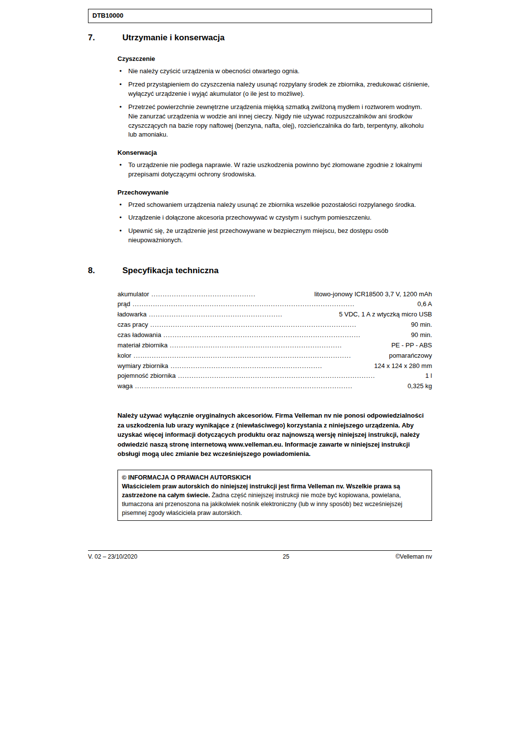DTB10000
7. Utrzymanie i konserwacja
Czyszczenie
Nie należy czyścić urządzenia w obecności otwartego ognia.
Przed przystąpieniem do czyszczenia należy usunąć rozpylany środek ze zbiornika, zredukować ciśnienie, wyłączyć urządzenie i wyjąć akumulator (o ile jest to możliwe).
Przetrzeć powierzchnie zewnętrzne urządzenia miękką szmatką zwilżoną mydłem i roztworem wodnym. Nie zanurzać urządzenia w wodzie ani innej cieczy. Nigdy nie używać rozpuszczalników ani środków czyszczących na bazie ropy naftowej (benzyna, nafta, olej), rozcieńczalnika do farb, terpentyny, alkoholu lub amoniaku.
Konserwacja
To urządzenie nie podlega naprawie. W razie uszkodzenia powinno być złomowane zgodnie z lokalnymi przepisami dotyczącymi ochrony środowiska.
Przechowywanie
Przed schowaniem urządzenia należy usunąć ze zbiornika wszelkie pozostałości rozpylanego środka.
Urządzenie i dołączone akcesoria przechowywać w czystym i suchym pomieszczeniu.
Upewnić się, że urządzenie jest przechowywane w bezpiecznym miejscu, bez dostępu osób nieupoważnionych.
8. Specyfikacja techniczna
litowo-jonowy ICR18500 3,7 V, 1200 mAh akumulator ..............................................
0,6 A prąd ..................................................................................................
5 VDC, 1 A z wtyczką micro USB ładowarka ...........................................................
90 min. czas pracy ...........................................................................................
90 min. czas ładowania .......................................................................................
PE - PP - ABS materiał zbiornika ............................................................................
pomarańczowy kolor ................................................................................................
124 x 124 x 280 mm wymiary zbiornika ...................................................................
1 l pojemność zbiornika .......................................................................................
0,325 kg waga ................................................................................................
Należy używać wyłącznie oryginalnych akcesoriów. Firma Velleman nv nie ponosi odpowiedzialności za uszkodzenia lub urazy wynikające z (niewłaściwego) korzystania z niniejszego urządzenia. Aby uzyskać więcej informacji dotyczących produktu oraz najnowszą wersję niniejszej instrukcji, należy odwiedzić naszą stronę internetową www.velleman.eu. Informacje zawarte w niniejszej instrukcji obsługi mogą ulec zmianie bez wcześniejszego powiadomienia.
© INFORMACJA O PRAWACH AUTORSKICH
Właścicielem praw autorskich do niniejszej instrukcji jest firma Velleman nv. Wszelkie prawa są zastrzeżone na całym świecie. Żadna część niniejszej instrukcji nie może być kopiowana, powielana, tłumaczona ani przenoszona na jakikolwiek nośnik elektroniczny (lub w inny sposób) bez wcześniejszej pisemnej zgody właściciela praw autorskich.
V. 02 – 23/10/2020
25
©Velleman nv